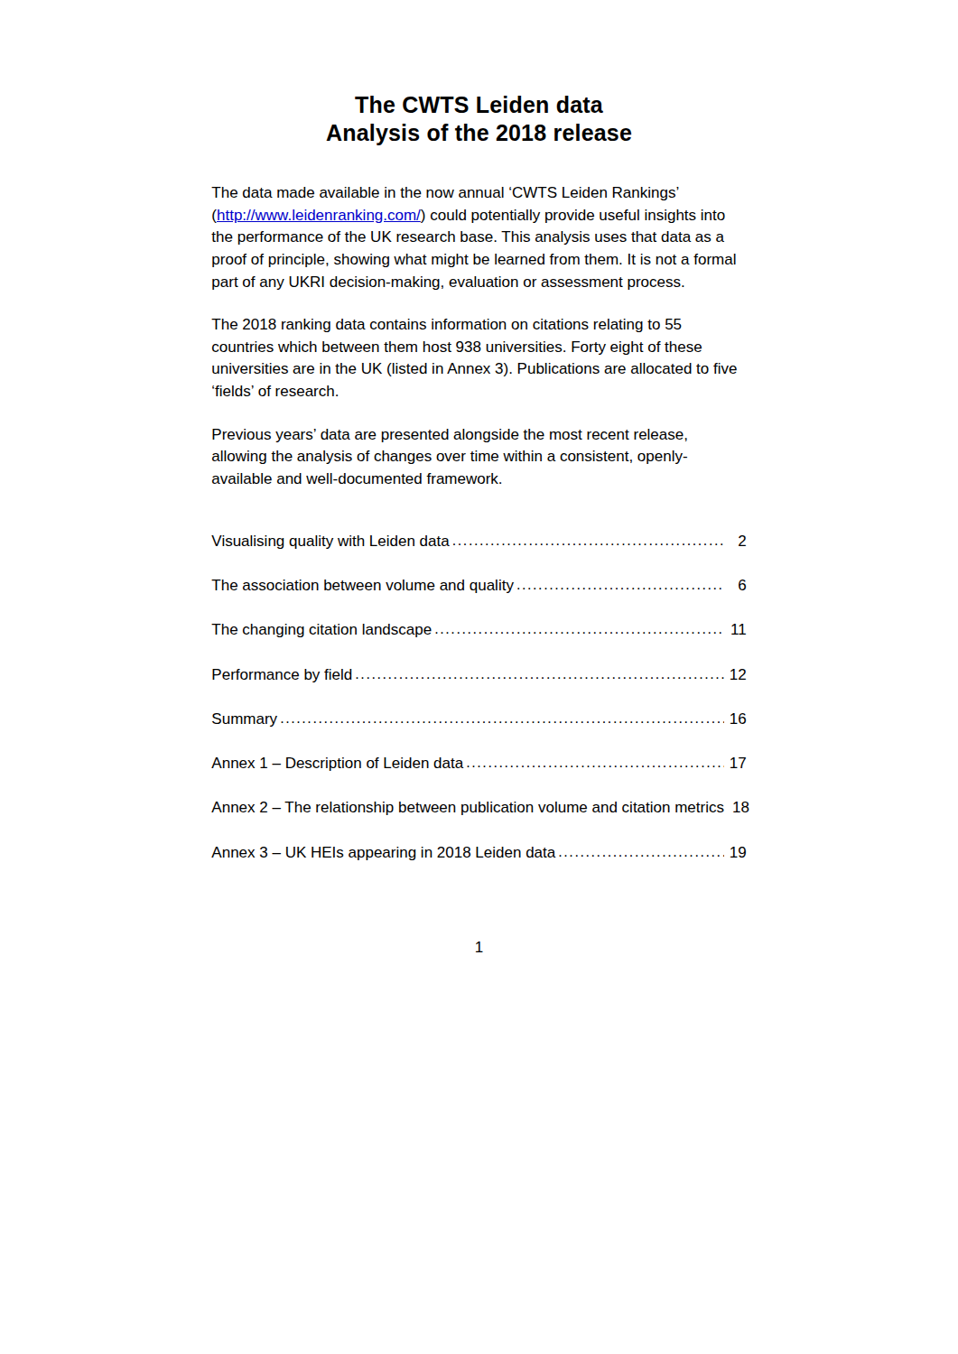The CWTS Leiden dataAnalysis of the 2018 release
The data made available in the now annual ‘CWTS Leiden Rankings’ (http://www.leidenranking.com/) could potentially provide useful insights into the performance of the UK research base. This analysis uses that data as a proof of principle, showing what might be learned from them. It is not a formal part of any UKRI decision-making, evaluation or assessment process.
The 2018 ranking data contains information on citations relating to 55 countries which between them host 938 universities. Forty eight of these universities are in the UK (listed in Annex 3). Publications are allocated to five ‘fields’ of research.
Previous years’ data are presented alongside the most recent release, allowing the analysis of changes over time within a consistent, openly-available and well-documented framework.
Visualising quality with Leiden data........................................................................................................... 2
The association between volume and quality....................................................................... 6
The changing citation landscape................................................................................................. 11
Performance by field............................................................................................................................. 12
Summary............................................................................................................................................. 16
Annex 1 – Description of Leiden data............................................................................................. 17
Annex 2 – The relationship between publication volume and citation metrics......................... 18
Annex 3 – UK HEIs appearing in 2018 Leiden data........................................................................... 19
1